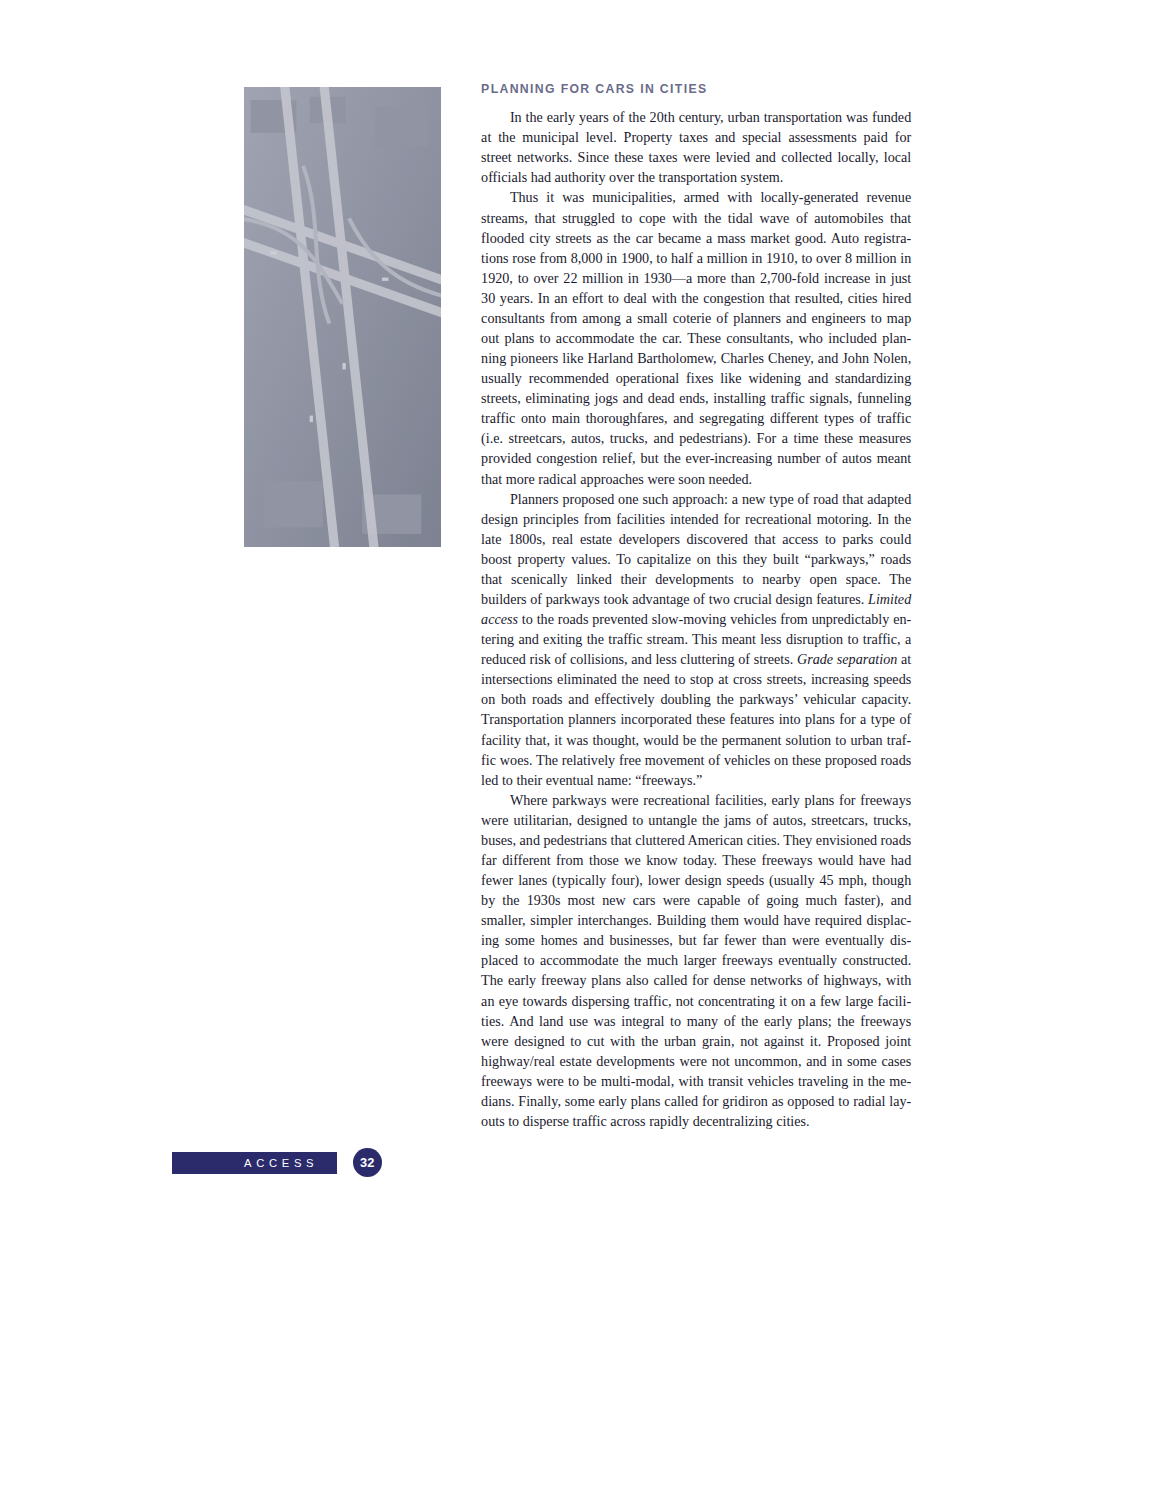Planning For Cars In Cities
In the early years of the 20th century, urban transportation was funded at the municipal level. Property taxes and special assessments paid for street networks. Since these taxes were levied and collected locally, local officials had authority over the transportation system.
Thus it was municipalities, armed with locally-generated revenue streams, that struggled to cope with the tidal wave of automobiles that flooded city streets as the car became a mass market good. Auto registrations rose from 8,000 in 1900, to half a million in 1910, to over 8 million in 1920, to over 22 million in 1930—a more than 2,700-fold increase in just 30 years. In an effort to deal with the congestion that resulted, cities hired consultants from among a small coterie of planners and engineers to map out plans to accommodate the car. These consultants, who included planning pioneers like Harland Bartholomew, Charles Cheney, and John Nolen, usually recommended operational fixes like widening and standardizing streets, eliminating jogs and dead ends, installing traffic signals, funneling traffic onto main thoroughfares, and segregating different types of traffic (i.e. streetcars, autos, trucks, and pedestrians). For a time these measures provided congestion relief, but the ever-increasing number of autos meant that more radical approaches were soon needed.
Planners proposed one such approach: a new type of road that adapted design principles from facilities intended for recreational motoring. In the late 1800s, real estate developers discovered that access to parks could boost property values. To capitalize on this they built “parkways,” roads that scenically linked their developments to nearby open space. The builders of parkways took advantage of two crucial design features. Limited access to the roads prevented slow-moving vehicles from unpredictably entering and exiting the traffic stream. This meant less disruption to traffic, a reduced risk of collisions, and less cluttering of streets. Grade separation at intersections eliminated the need to stop at cross streets, increasing speeds on both roads and effectively doubling the parkways’ vehicular capacity. Transportation planners incorporated these features into plans for a type of facility that, it was thought, would be the permanent solution to urban traffic woes. The relatively free movement of vehicles on these proposed roads led to their eventual name: “freeways.”
Where parkways were recreational facilities, early plans for freeways were utilitarian, designed to untangle the jams of autos, streetcars, trucks, buses, and pedestrians that cluttered American cities. They envisioned roads far different from those we know today. These freeways would have had fewer lanes (typically four), lower design speeds (usually 45 mph, though by the 1930s most new cars were capable of going much faster), and smaller, simpler interchanges. Building them would have required displacing some homes and businesses, but far fewer than were eventually displaced to accommodate the much larger freeways eventually constructed. The early freeway plans also called for dense networks of highways, with an eye towards dispersing traffic, not concentrating it on a few large facilities. And land use was integral to many of the early plans; the freeways were designed to cut with the urban grain, not against it. Proposed joint highway/real estate developments were not uncommon, and in some cases freeways were to be multi-modal, with transit vehicles traveling in the medians. Finally, some early plans called for gridiron as opposed to radial layouts to disperse traffic across rapidly decentralizing cities.
Access
32